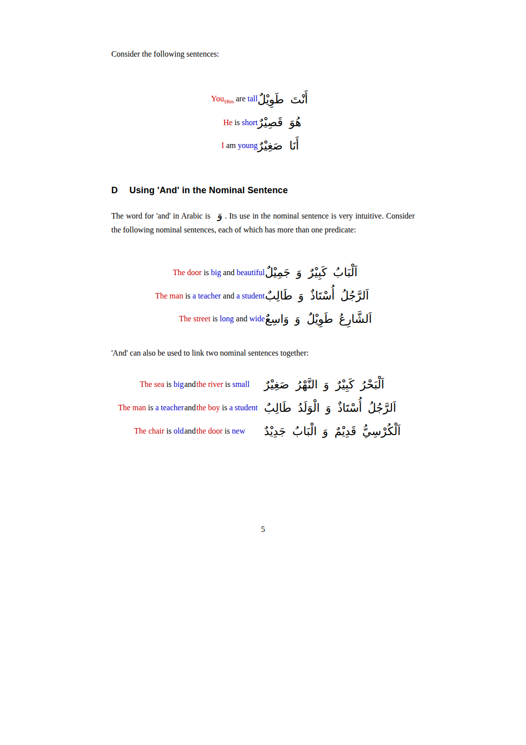Consider the following sentences:
| You SRm are tall | أَنْتَ طَوِيْلٌ |
| He is short | هُوَ قَصِيْرٌ |
| I am young | أَنَا صَغِيْرٌ |
DUsing 'And' in the Nominal Sentence
The word for 'and' in Arabic is وَ . Its use in the nominal sentence is very intuitive. Consider the following nominal sentences, each of which has more than one predicate:
| The door is big and beautiful | اَلْبَابُ كَبِيْرٌ وَ جَمِيْلٌ |
| The man is a teacher and a student | اَلرَّجُلُ أُسْتَاذٌ وَ طَالِبٌ |
| The street is long and wide | اَلشَّارِعُ طَوِيْلٌ وَ وَاسِعٌ |
'And' can also be used to link two nominal sentences together:
| The sea is big | and | the river is small | اَلْبَحْرُ كَبِيْرٌ وَ النَّهْرُ صَغِيْرٌ |
| The man is a teacher | and | the boy is a student | اَلرَّجُلُ أُسْتَاذٌ وَ الْوَلَدُ طَالِبٌ |
| The chair is old | and | the door is new | اَلْكُرْسِيُّ قَدِيْمٌ وَ الْبَابُ جَدِيْدٌ |
5